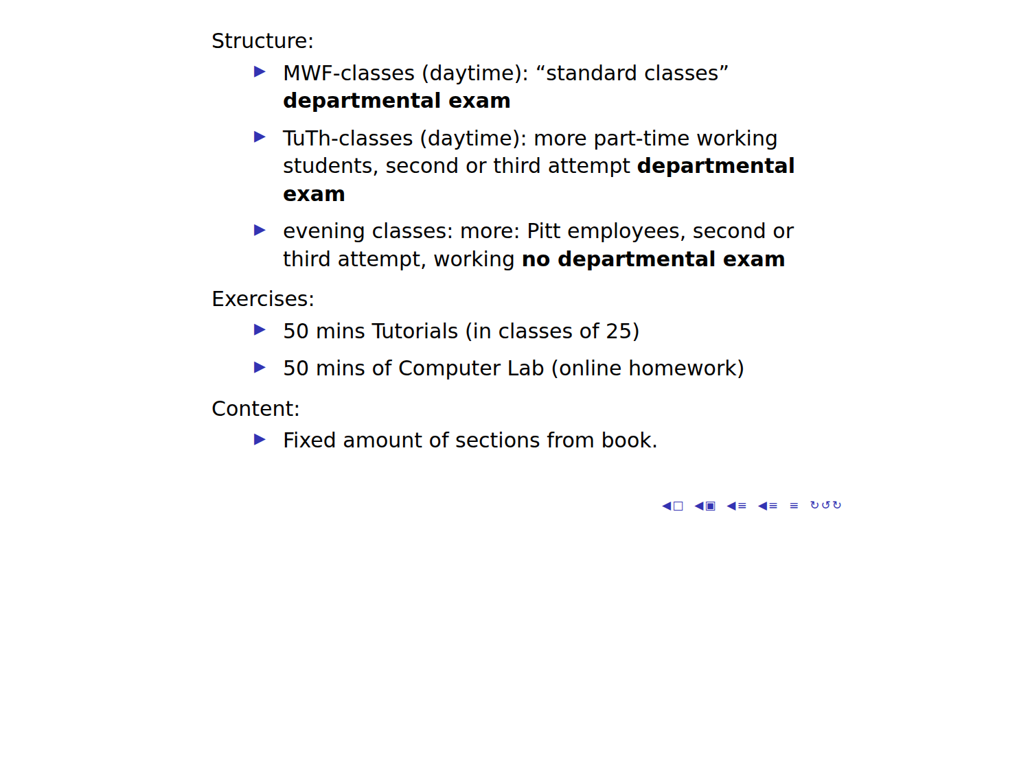Structure:
MWF-classes (daytime): “standard classes” departmental exam
TuTh-classes (daytime): more part-time working students, second or third attempt departmental exam
evening classes: more: Pitt employees, second or third attempt, working no departmental exam
Exercises:
50 mins Tutorials (in classes of 25)
50 mins of Computer Lab (online homework)
Content:
Fixed amount of sections from book.
◀□ ◀▣ ◀≡ ◀≡ ≡ ↻↺↻